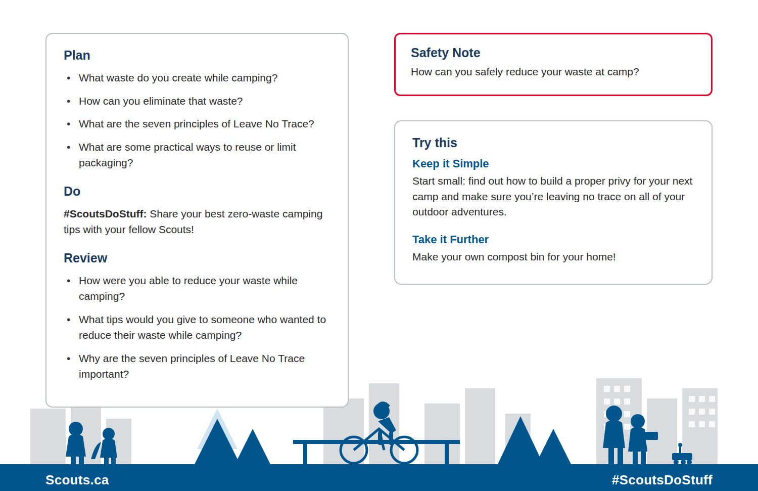Plan
What waste do you create while camping?
How can you eliminate that waste?
What are the seven principles of Leave No Trace?
What are some practical ways to reuse or limit packaging?
Do
#ScoutsDoStuff: Share your best zero-waste camping tips with your fellow Scouts!
Review
How were you able to reduce your waste while camping?
What tips would you give to someone who wanted to reduce their waste while camping?
Why are the seven principles of Leave No Trace important?
Safety Note
How can you safely reduce your waste at camp?
Try this
Keep it Simple
Start small: find out how to build a proper privy for your next camp and make sure you’re leaving no trace on all of your outdoor adventures.
Take it Further
Make your own compost bin for your home!
Scouts.ca #ScoutsDoStuff